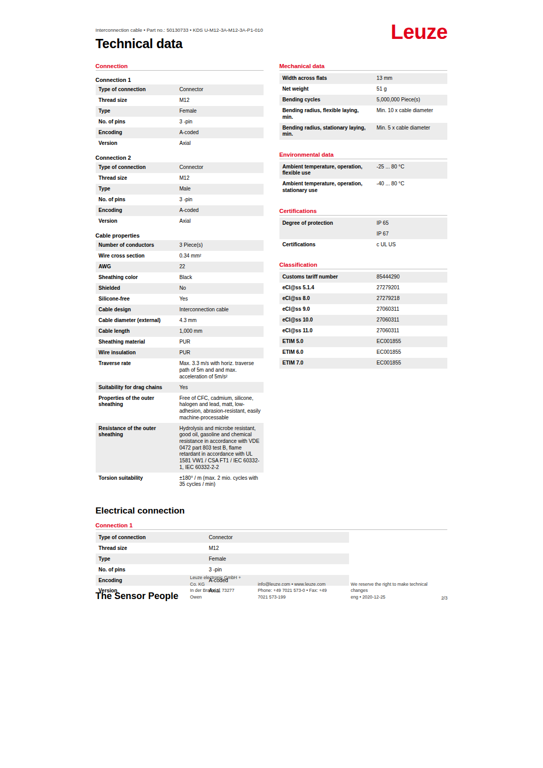Leuze
Interconnection cable • Part no.: 50130733 • KDS U-M12-3A-M12-3A-P1-010
Technical data
Connection
Connection 1
| Type of connection | Connector |
| Thread size | M12 |
| Type | Female |
| No. of pins | 3 -pin |
| Encoding | A-coded |
| Version | Axial |
Connection 2
| Type of connection | Connector |
| Thread size | M12 |
| Type | Male |
| No. of pins | 3 -pin |
| Encoding | A-coded |
| Version | Axial |
Cable properties
| Number of conductors | 3 Piece(s) |
| Wire cross section | 0.34 mm² |
| AWG | 22 |
| Sheathing color | Black |
| Shielded | No |
| Silicone-free | Yes |
| Cable design | Interconnection cable |
| Cable diameter (external) | 4.3 mm |
| Cable length | 1,000 mm |
| Sheathing material | PUR |
| Wire insulation | PUR |
| Traverse rate | Max. 3.3 m/s with horiz. traverse path of 5m and and max. acceleration of 5m/s² |
| Suitability for drag chains | Yes |
| Properties of the outer sheathing | Free of CFC, cadmium, silicone, halogen and lead, matt, low-adhesion, abrasion-resistant, easily machine-processable |
| Resistance of the outer sheathing | Hydrolysis and microbe resistant, good oil, gasoline and chemical resistance in accordance with VDE 0472 part 803 test B, flame retardant in accordance with UL 1581 VW1 / CSA FT1 / IEC 60332-1, IEC 60332-2-2 |
| Torsion suitability | ±180° / m (max. 2 mio. cycles with 35 cycles / min) |
Mechanical data
| Width across flats | 13 mm |
| Net weight | 51 g |
| Bending cycles | 5,000,000 Piece(s) |
| Bending radius, flexible laying, min. | Min. 10 x cable diameter |
| Bending radius, stationary laying, min. | Min. 5 x cable diameter |
Environmental data
| Ambient temperature, operation, flexible use | -25 ... 80 °C |
| Ambient temperature, operation, stationary use | -40 ... 80 °C |
Certifications
| Degree of protection | IP 65 |
| | IP 67 |
| Certifications | c UL US |
Classification
| Customs tariff number | 85444290 |
| eCl@ss 5.1.4 | 27279201 |
| eCl@ss 8.0 | 27279218 |
| eCl@ss 9.0 | 27060311 |
| eCl@ss 10.0 | 27060311 |
| eCl@ss 11.0 | 27060311 |
| ETIM 5.0 | EC001855 |
| ETIM 6.0 | EC001855 |
| ETIM 7.0 | EC001855 |
Electrical connection
Connection 1
| Type of connection | Connector |
| Thread size | M12 |
| Type | Female |
| No. of pins | 3 -pin |
| Encoding | A-coded |
| Version | Axial |
The Sensor People
Leuze electronic GmbH + Co. KG
In der Braike 1, 73277 Owen
info@leuze.com • www.leuze.com
Phone: +49 7021 573-0 • Fax: +49 7021 573-199
We reserve the right to make technical changes
eng • 2020-12-25
2/3